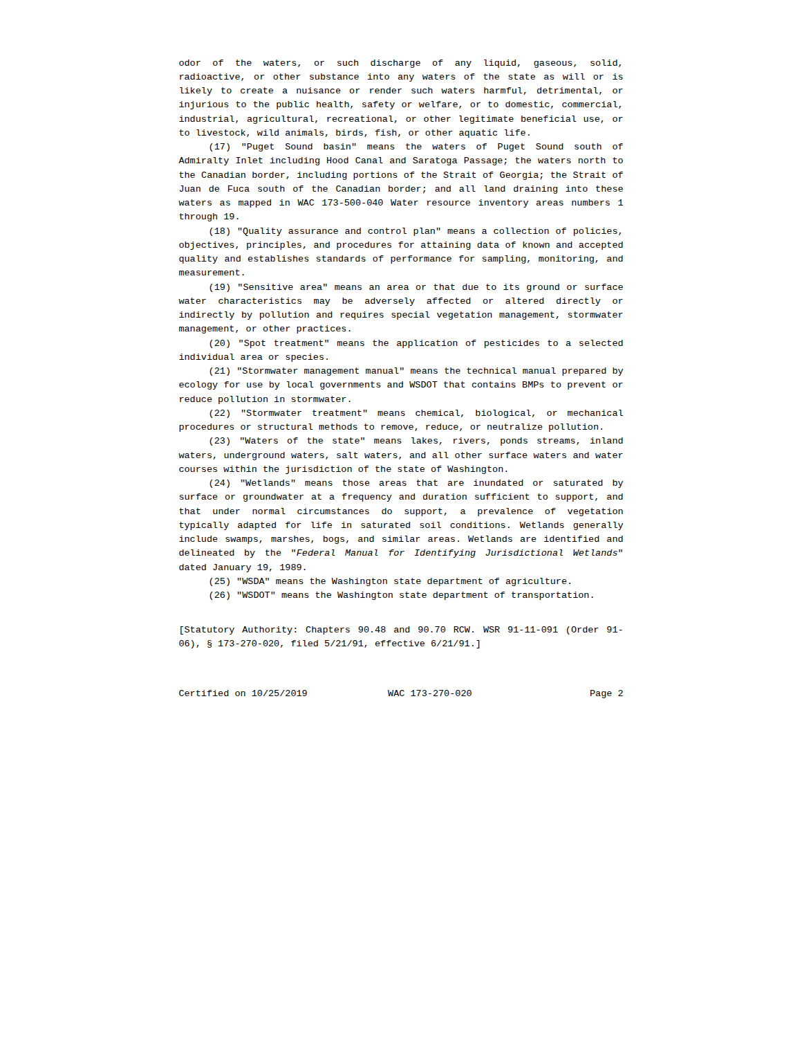odor of the waters, or such discharge of any liquid, gaseous, solid, radioactive, or other substance into any waters of the state as will or is likely to create a nuisance or render such waters harmful, detrimental, or injurious to the public health, safety or welfare, or to domestic, commercial, industrial, agricultural, recreational, or other legitimate beneficial use, or to livestock, wild animals, birds, fish, or other aquatic life.
(17) "Puget Sound basin" means the waters of Puget Sound south of Admiralty Inlet including Hood Canal and Saratoga Passage; the waters north to the Canadian border, including portions of the Strait of Georgia; the Strait of Juan de Fuca south of the Canadian border; and all land draining into these waters as mapped in WAC 173-500-040 Water resource inventory areas numbers 1 through 19.
(18) "Quality assurance and control plan" means a collection of policies, objectives, principles, and procedures for attaining data of known and accepted quality and establishes standards of performance for sampling, monitoring, and measurement.
(19) "Sensitive area" means an area or that due to its ground or surface water characteristics may be adversely affected or altered directly or indirectly by pollution and requires special vegetation management, stormwater management, or other practices.
(20) "Spot treatment" means the application of pesticides to a selected individual area or species.
(21) "Stormwater management manual" means the technical manual prepared by ecology for use by local governments and WSDOT that contains BMPs to prevent or reduce pollution in stormwater.
(22) "Stormwater treatment" means chemical, biological, or mechanical procedures or structural methods to remove, reduce, or neutralize pollution.
(23) "Waters of the state" means lakes, rivers, ponds streams, inland waters, underground waters, salt waters, and all other surface waters and water courses within the jurisdiction of the state of Washington.
(24) "Wetlands" means those areas that are inundated or saturated by surface or groundwater at a frequency and duration sufficient to support, and that under normal circumstances do support, a prevalence of vegetation typically adapted for life in saturated soil conditions. Wetlands generally include swamps, marshes, bogs, and similar areas. Wetlands are identified and delineated by the "Federal Manual for Identifying Jurisdictional Wetlands" dated January 19, 1989.
(25) "WSDA" means the Washington state department of agriculture.
(26) "WSDOT" means the Washington state department of transportation.
[Statutory Authority: Chapters 90.48 and 90.70 RCW. WSR 91-11-091 (Order 91-06), § 173-270-020, filed 5/21/91, effective 6/21/91.]
Certified on 10/25/2019 WAC 173-270-020 Page 2